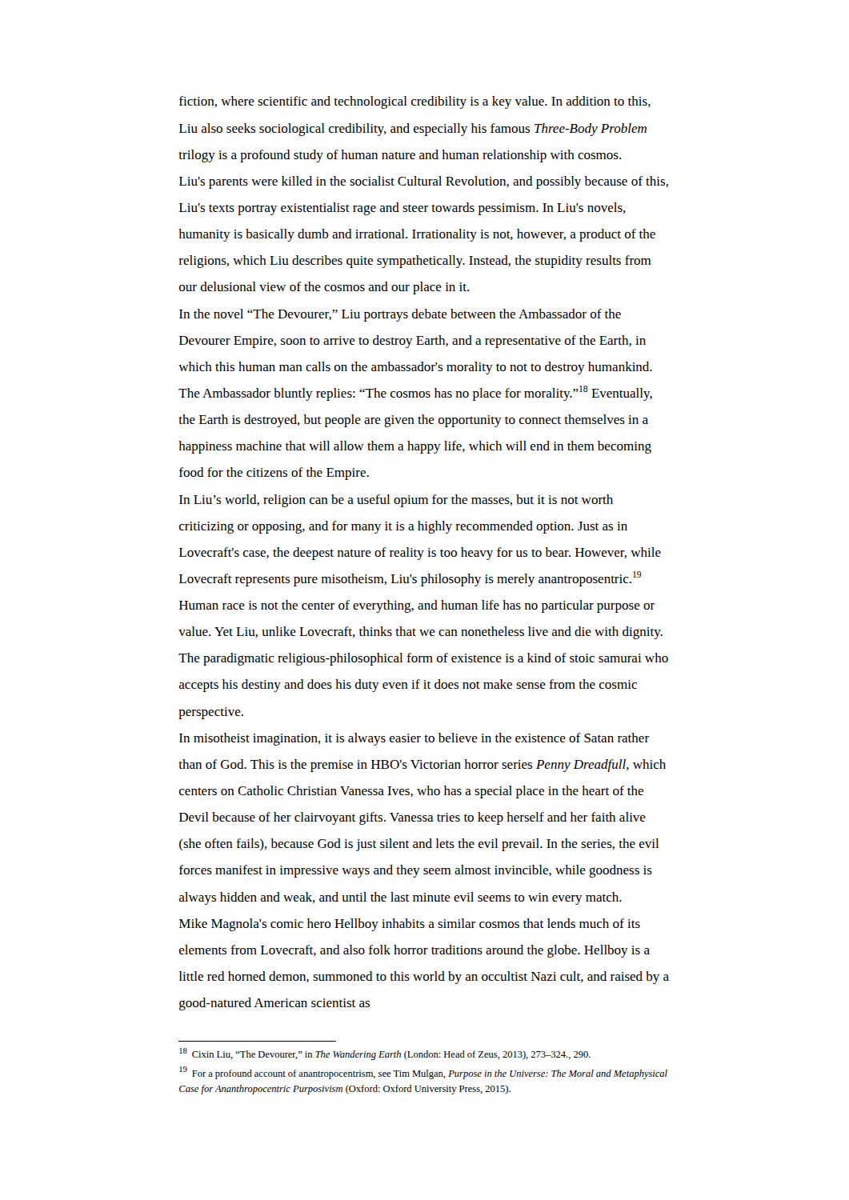fiction, where scientific and technological credibility is a key value. In addition to this, Liu also seeks sociological credibility, and especially his famous Three-Body Problem trilogy is a profound study of human nature and human relationship with cosmos.
Liu's parents were killed in the socialist Cultural Revolution, and possibly because of this, Liu's texts portray existentialist rage and steer towards pessimism. In Liu's novels, humanity is basically dumb and irrational. Irrationality is not, however, a product of the religions, which Liu describes quite sympathetically. Instead, the stupidity results from our delusional view of the cosmos and our place in it.
In the novel “The Devourer,” Liu portrays debate between the Ambassador of the Devourer Empire, soon to arrive to destroy Earth, and a representative of the Earth, in which this human man calls on the ambassador's morality to not to destroy humankind. The Ambassador bluntly replies: “The cosmos has no place for morality.”18 Eventually, the Earth is destroyed, but people are given the opportunity to connect themselves in a happiness machine that will allow them a happy life, which will end in them becoming food for the citizens of the Empire.
In Liu’s world, religion can be a useful opium for the masses, but it is not worth criticizing or opposing, and for many it is a highly recommended option. Just as in Lovecraft's case, the deepest nature of reality is too heavy for us to bear. However, while Lovecraft represents pure misotheism, Liu's philosophy is merely anantroposentric.19 Human race is not the center of everything, and human life has no particular purpose or value. Yet Liu, unlike Lovecraft, thinks that we can nonetheless live and die with dignity. The paradigmatic religious-philosophical form of existence is a kind of stoic samurai who accepts his destiny and does his duty even if it does not make sense from the cosmic perspective.
In misotheist imagination, it is always easier to believe in the existence of Satan rather than of God. This is the premise in HBO's Victorian horror series Penny Dreadfull, which centers on Catholic Christian Vanessa Ives, who has a special place in the heart of the Devil because of her clairvoyant gifts. Vanessa tries to keep herself and her faith alive (she often fails), because God is just silent and lets the evil prevail. In the series, the evil forces manifest in impressive ways and they seem almost invincible, while goodness is always hidden and weak, and until the last minute evil seems to win every match.
Mike Magnola's comic hero Hellboy inhabits a similar cosmos that lends much of its elements from Lovecraft, and also folk horror traditions around the globe. Hellboy is a little red horned demon, summoned to this world by an occultist Nazi cult, and raised by a good-natured American scientist as
18 Cixin Liu, “The Devourer,” in The Wandering Earth (London: Head of Zeus, 2013), 273–324., 290.
19 For a profound account of anantropocentrism, see Tim Mulgan, Purpose in the Universe: The Moral and Metaphysical Case for Ananthropocentric Purposivism (Oxford: Oxford University Press, 2015).